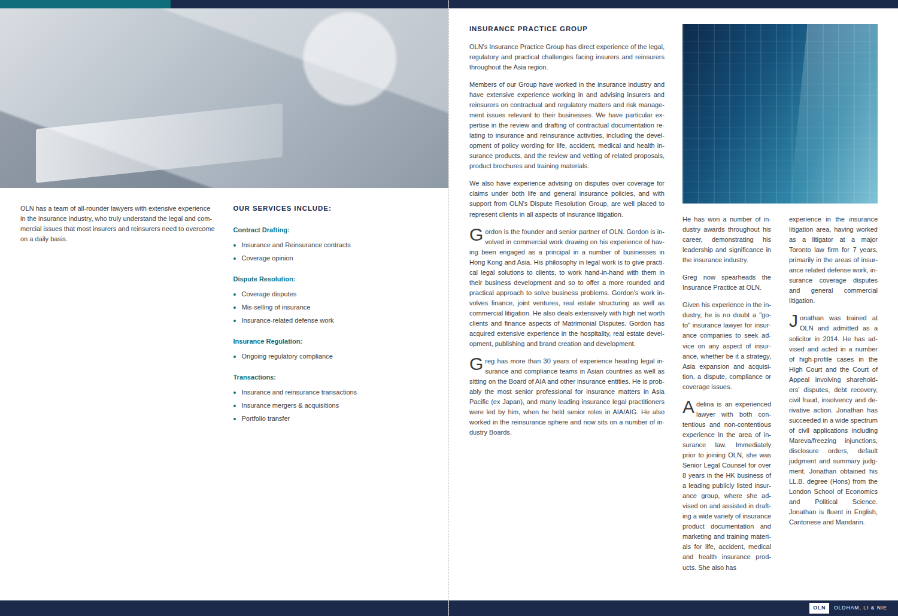OLN has a team of all-rounder lawyers with extensive experience in the insurance industry, who truly understand the legal and commercial issues that most insurers and reinsurers need to overcome on a daily basis.
Our services include:
Contract Drafting:
Insurance and Reinsurance contracts
Coverage opinion
Dispute Resolution:
Coverage disputes
Mis-selling of insurance
Insurance-related defense work
Insurance Regulation:
Ongoing regulatory compliance
Transactions:
Insurance and reinsurance transactions
Insurance mergers & acquisitions
Portfolio transfer
Insurance Practice Group
OLN's Insurance Practice Group has direct experience of the legal, regulatory and practical challenges facing insurers and reinsurers throughout the Asia region.
Members of our Group have worked in the insurance industry and have extensive experience working in and advising insurers and reinsurers on contractual and regulatory matters and risk management issues relevant to their businesses. We have particular expertise in the review and drafting of contractual documentation relating to insurance and reinsurance activities, including the development of policy wording for life, accident, medical and health insurance products, and the review and vetting of related proposals, product brochures and training materials.
We also have experience advising on disputes over coverage for claims under both life and general insurance policies, and with support from OLN's Dispute Resolution Group, are well placed to represent clients in all aspects of insurance litigation.
Gordon is the founder and senior partner of OLN. Gordon is involved in commercial work drawing on his experience of having been engaged as a principal in a number of businesses in Hong Kong and Asia. His philosophy in legal work is to give practical legal solutions to clients, to work hand-in-hand with them in their business development and so to offer a more rounded and practical approach to solve business problems. Gordon's work involves finance, joint ventures, real estate structuring as well as commercial litigation. He also deals extensively with high net worth clients and finance aspects of Matrimonial Disputes. Gordon has acquired extensive experience in the hospitality, real estate development, publishing and brand creation and development.
Greg has more than 30 years of experience heading legal insurance and compliance teams in Asian countries as well as sitting on the Board of AIA and other insurance entities. He is probably the most senior professional for insurance matters in Asia Pacific (ex Japan), and many leading insurance legal practitioners were led by him, when he held senior roles in AIA/AIG. He also worked in the reinsurance sphere and now sits on a number of industry Boards.
He has won a number of industry awards throughout his career, demonstrating his leadership and significance in the insurance industry.
Greg now spearheads the Insurance Practice at OLN.
Given his experience in the industry, he is no doubt a "go-to" insurance lawyer for insurance companies to seek advice on any aspect of insurance, whether be it a strategy, Asia expansion and acquisition, a dispute, compliance or coverage issues.
Adelina is an experienced lawyer with both contentious and non-contentious experience in the area of insurance law. Immediately prior to joining OLN, she was Senior Legal Counsel for over 8 years in the HK business of a leading publicly listed insurance group, where she advised on and assisted in drafting a wide variety of insurance product documentation and marketing and training materials for life, accident, medical and health insurance products. She also has
experience in the insurance litigation area, having worked as a litigator at a major Toronto law firm for 7 years, primarily in the areas of insurance related defense work, insurance coverage disputes and general commercial litigation.
Jonathan was trained at OLN and admitted as a solicitor in 2014. He has advised and acted in a number of high-profile cases in the High Court and the Court of Appeal involving shareholders' disputes, debt recovery, civil fraud, insolvency and derivative action. Jonathan has succeeded in a wide spectrum of civil applications including Mareva/freezing injunctions, disclosure orders, default judgment and summary judgment. Jonathan obtained his LL.B. degree (Hons) from the London School of Economics and Political Science. Jonathan is fluent in English, Cantonese and Mandarin.
OLN OLDHAM, LI & NIE